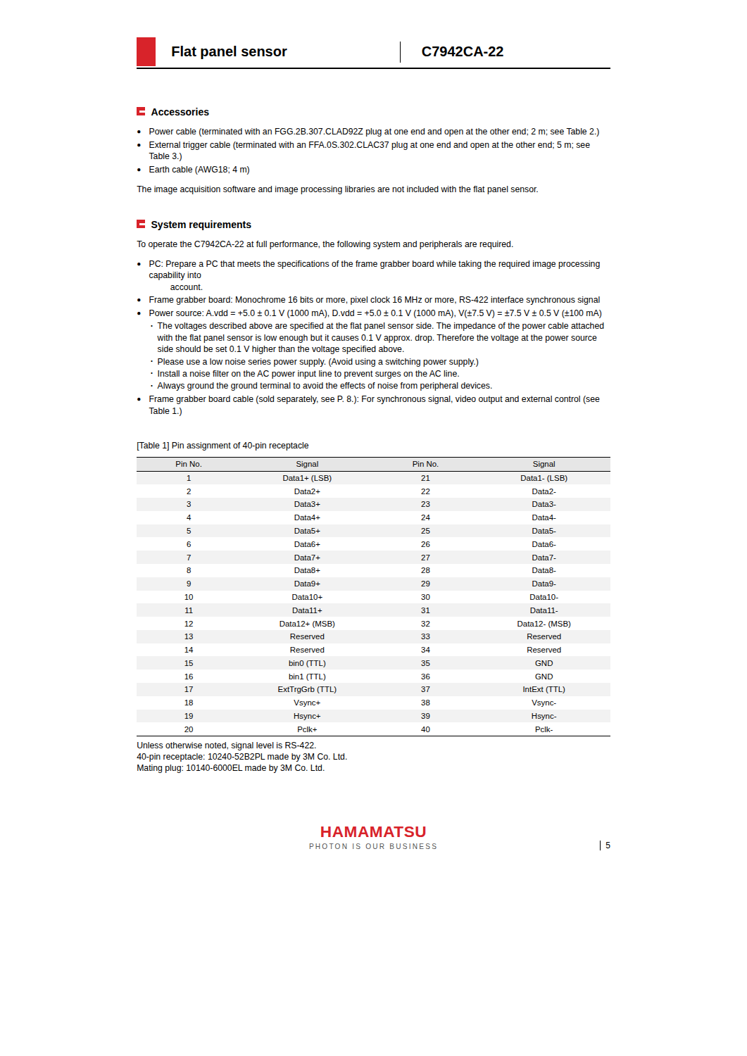Flat panel sensor
C7942CA-22
Accessories
Power cable (terminated with an FGG.2B.307.CLAD92Z plug at one end and open at the other end; 2 m; see Table 2.)
External trigger cable (terminated with an FFA.0S.302.CLAC37 plug at one end and open at the other end; 5 m; see Table 3.)
Earth cable (AWG18; 4 m)
The image acquisition software and image processing libraries are not included with the flat panel sensor.
System requirements
To operate the C7942CA-22 at full performance, the following system and peripherals are required.
PC: Prepare a PC that meets the specifications of the frame grabber board while taking the required image processing capability into
account.
Frame grabber board: Monochrome 16 bits or more, pixel clock 16 MHz or more, RS-422 interface synchronous signal
Power source: A.vdd = +5.0 ± 0.1 V (1000 mA), D.vdd = +5.0 ± 0.1 V (1000 mA), V(±7.5 V) = ±7.5 V ± 0.5 V (±100 mA)
The voltages described above are specified at the flat panel sensor side. The impedance of the power cable attached with the flat panel sensor is low enough but it causes 0.1 V approx. drop. Therefore the voltage at the power source side should be set 0.1 V higher than the voltage specified above.
Please use a low noise series power supply. (Avoid using a switching power supply.)
Install a noise filter on the AC power input line to prevent surges on the AC line.
Always ground the ground terminal to avoid the effects of noise from peripheral devices.
Frame grabber board cable (sold separately, see P. 8.): For synchronous signal, video output and external control (see Table 1.)
[Table 1] Pin assignment of 40-pin receptacle
| Pin No. | Signal | Pin No. | Signal |
| --- | --- | --- | --- |
| 1 | Data1+ (LSB) | 21 | Data1- (LSB) |
| 2 | Data2+ | 22 | Data2- |
| 3 | Data3+ | 23 | Data3- |
| 4 | Data4+ | 24 | Data4- |
| 5 | Data5+ | 25 | Data5- |
| 6 | Data6+ | 26 | Data6- |
| 7 | Data7+ | 27 | Data7- |
| 8 | Data8+ | 28 | Data8- |
| 9 | Data9+ | 29 | Data9- |
| 10 | Data10+ | 30 | Data10- |
| 11 | Data11+ | 31 | Data11- |
| 12 | Data12+ (MSB) | 32 | Data12- (MSB) |
| 13 | Reserved | 33 | Reserved |
| 14 | Reserved | 34 | Reserved |
| 15 | bin0 (TTL) | 35 | GND |
| 16 | bin1 (TTL) | 36 | GND |
| 17 | ExtTrgGrb (TTL) | 37 | IntExt (TTL) |
| 18 | Vsync+ | 38 | Vsync- |
| 19 | Hsync+ | 39 | Hsync- |
| 20 | Pclk+ | 40 | Pclk- |
Unless otherwise noted, signal level is RS-422.
40-pin receptacle: 10240-52B2PL made by 3M Co. Ltd.
Mating plug: 10140-6000EL made by 3M Co. Ltd.
HAMAMATSU
PHOTON IS OUR BUSINESS
5